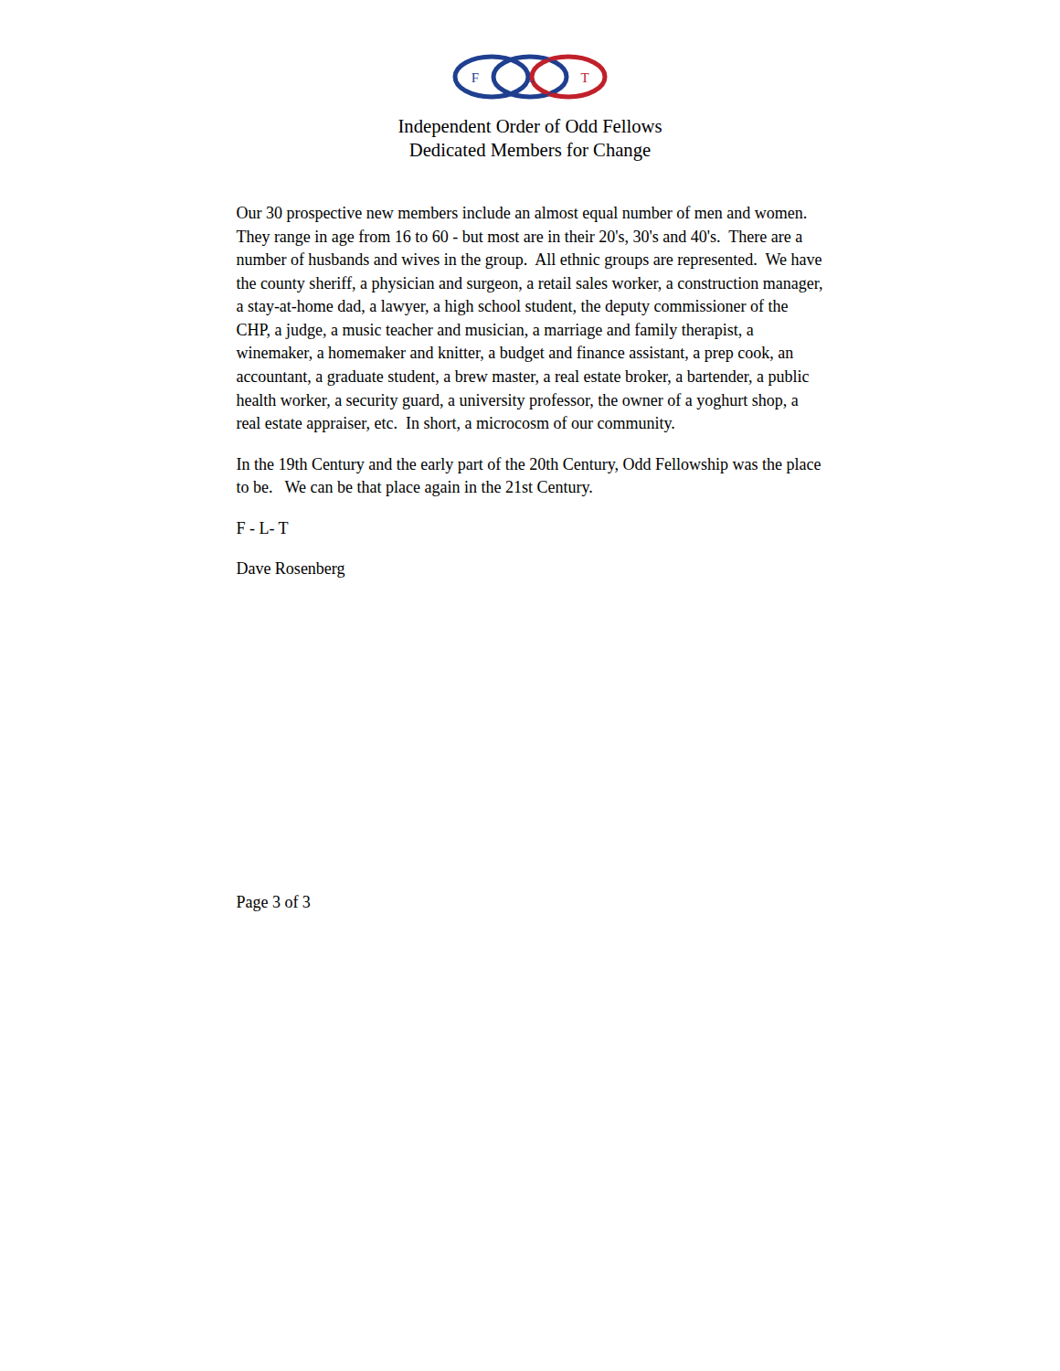F L T
Independent Order of Odd Fellows
Dedicated Members for Change
Our 30 prospective new members include an almost equal number of men and women. They range in age from 16 to 60 - but most are in their 20's, 30's and 40's. There are a number of husbands and wives in the group. All ethnic groups are represented. We have the county sheriff, a physician and surgeon, a retail sales worker, a construction manager, a stay-at-home dad, a lawyer, a high school student, the deputy commissioner of the CHP, a judge, a music teacher and musician, a marriage and family therapist, a winemaker, a homemaker and knitter, a budget and finance assistant, a prep cook, an accountant, a graduate student, a brew master, a real estate broker, a bartender, a public health worker, a security guard, a university professor, the owner of a yoghurt shop, a real estate appraiser, etc. In short, a microcosm of our community.
In the 19th Century and the early part of the 20th Century, Odd Fellowship was the place to be. We can be that place again in the 21st Century.
F - L- T
Dave Rosenberg
Page 3 of 3